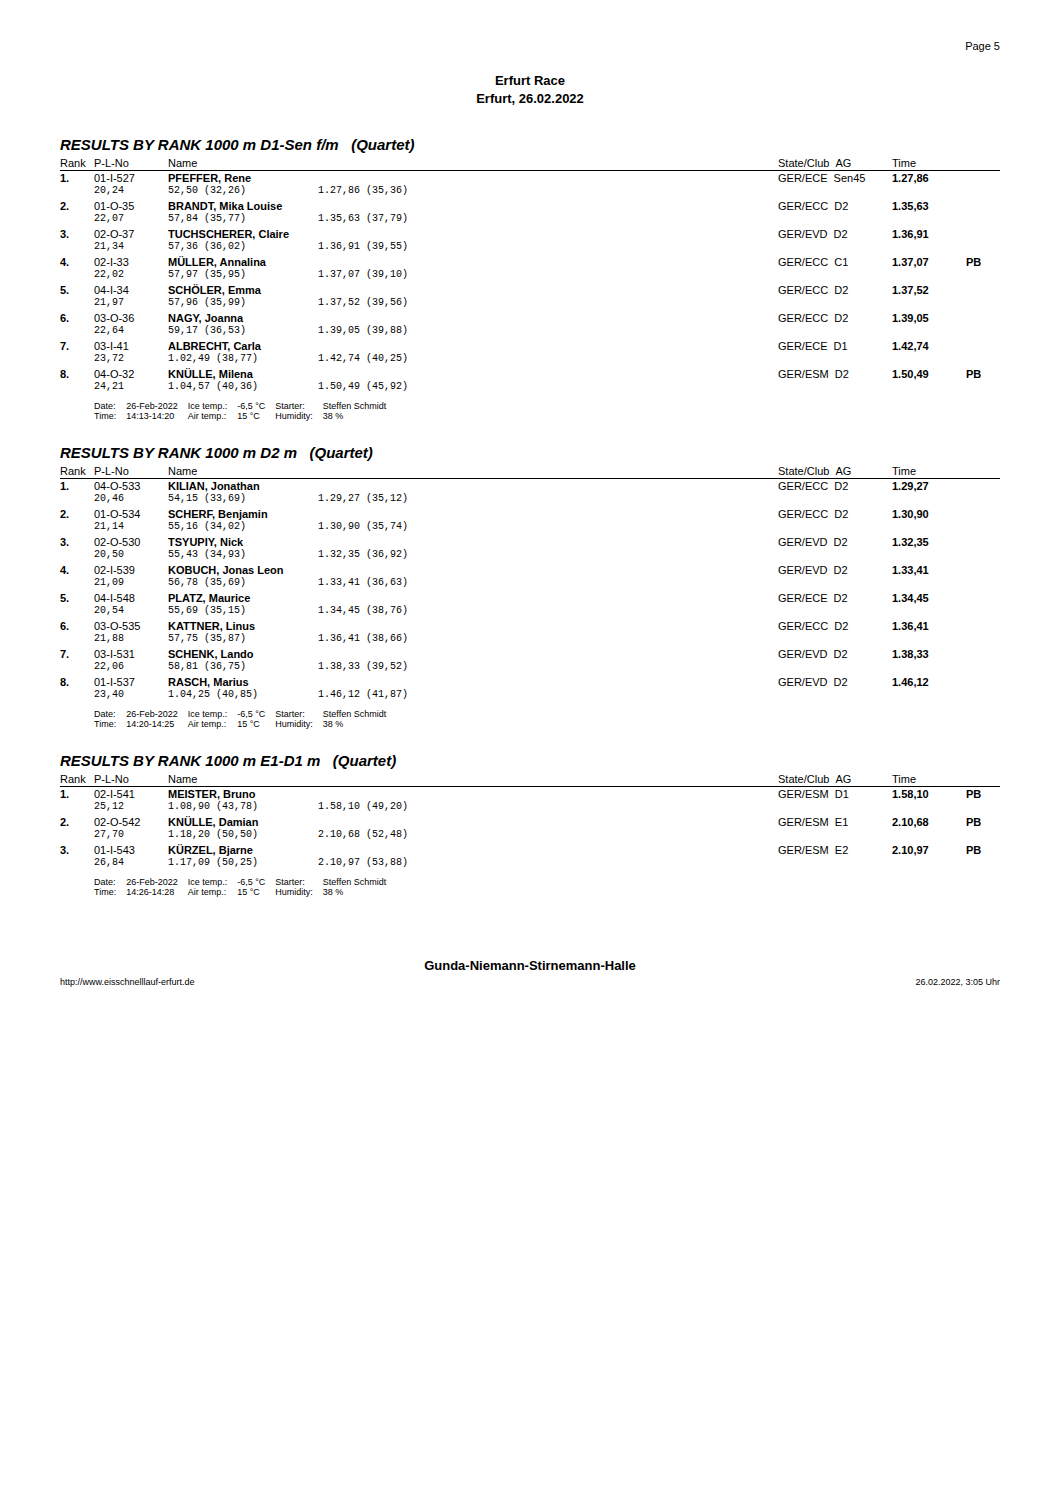Page 5
Erfurt Race
Erfurt, 26.02.2022
RESULTS BY RANK 1000 m D1-Sen f/m (Quartet)
| Rank | P-L-No | Name | State/Club AG | Time | |
| --- | --- | --- | --- | --- | --- |
| 1. | 01-I-527 | PFEFFER, Rene | GER/ECE Sen45 | 1.27,86 | |
| | 20,24 | 52,50 (32,26) 1.27,86 (35,36) |
| 2. | 01-O-35 | BRANDT, Mika Louise | GER/ECC D2 | 1.35,63 | |
| | 22,07 | 57,84 (35,77) 1.35,63 (37,79) |
| 3. | 02-O-37 | TUCHSCHERER, Claire | GER/EVD D2 | 1.36,91 | |
| | 21,34 | 57,36 (36,02) 1.36,91 (39,55) |
| 4. | 02-I-33 | MÜLLER, Annalina | GER/ECC C1 | 1.37,07 | PB |
| | 22,02 | 57,97 (35,95) 1.37,07 (39,10) |
| 5. | 04-I-34 | SCHÖLER, Emma | GER/ECC D2 | 1.37,52 | |
| | 21,97 | 57,96 (35,99) 1.37,52 (39,56) |
| 6. | 03-O-36 | NAGY, Joanna | GER/ECC D2 | 1.39,05 | |
| | 22,64 | 59,17 (36,53) 1.39,05 (39,88) |
| 7. | 03-I-41 | ALBRECHT, Carla | GER/ECE D1 | 1.42,74 | |
| | 23,72 | 1.02,49 (38,77) 1.42,74 (40,25) |
| 8. | 04-O-32 | KNÜLLE, Milena | GER/ESM D2 | 1.50,49 | PB |
| | 24,21 | 1.04,57 (40,36) 1.50,49 (45,92) |
| | / Date: / 26-Feb-2022 / Ice temp.: / -6,5 °C / Starter: / Steffen Schmidt / / Time: / 14:13-14:20 / Air temp.: / 15 °C / Humidity: / 38 % / |
RESULTS BY RANK 1000 m D2 m (Quartet)
| Rank | P-L-No | Name | State/Club AG | Time | |
| --- | --- | --- | --- | --- | --- |
| 1. | 04-O-533 | KILIAN, Jonathan | GER/ECC D2 | 1.29,27 | |
| | 20,46 | 54,15 (33,69) 1.29,27 (35,12) |
| 2. | 01-O-534 | SCHERF, Benjamin | GER/ECC D2 | 1.30,90 | |
| | 21,14 | 55,16 (34,02) 1.30,90 (35,74) |
| 3. | 02-O-530 | TSYUPIY, Nick | GER/EVD D2 | 1.32,35 | |
| | 20,50 | 55,43 (34,93) 1.32,35 (36,92) |
| 4. | 02-I-539 | KOBUCH, Jonas Leon | GER/EVD D2 | 1.33,41 | |
| | 21,09 | 56,78 (35,69) 1.33,41 (36,63) |
| 5. | 04-I-548 | PLATZ, Maurice | GER/ECE D2 | 1.34,45 | |
| | 20,54 | 55,69 (35,15) 1.34,45 (38,76) |
| 6. | 03-O-535 | KATTNER, Linus | GER/ECC D2 | 1.36,41 | |
| | 21,88 | 57,75 (35,87) 1.36,41 (38,66) |
| 7. | 03-I-531 | SCHENK, Lando | GER/EVD D2 | 1.38,33 | |
| | 22,06 | 58,81 (36,75) 1.38,33 (39,52) |
| 8. | 01-I-537 | RASCH, Marius | GER/EVD D2 | 1.46,12 | |
| | 23,40 | 1.04,25 (40,85) 1.46,12 (41,87) |
| | / Date: / 26-Feb-2022 / Ice temp.: / -6,5 °C / Starter: / Steffen Schmidt / / Time: / 14:20-14:25 / Air temp.: / 15 °C / Humidity: / 38 % / |
RESULTS BY RANK 1000 m E1-D1 m (Quartet)
| Rank | P-L-No | Name | State/Club AG | Time | |
| --- | --- | --- | --- | --- | --- |
| 1. | 02-I-541 | MEISTER, Bruno | GER/ESM D1 | 1.58,10 | PB |
| | 25,12 | 1.08,90 (43,78) 1.58,10 (49,20) |
| 2. | 02-O-542 | KNÜLLE, Damian | GER/ESM E1 | 2.10,68 | PB |
| | 27,70 | 1.18,20 (50,50) 2.10,68 (52,48) |
| 3. | 01-I-543 | KÜRZEL, Bjarne | GER/ESM E2 | 2.10,97 | PB |
| | 26,84 | 1.17,09 (50,25) 2.10,97 (53,88) |
| | / Date: / 26-Feb-2022 / Ice temp.: / -6,5 °C / Starter: / Steffen Schmidt / / Time: / 14:26-14:28 / Air temp.: / 15 °C / Humidity: / 38 % / |
Gunda-Niemann-Stirnemann-Halle
http://www.eisschnelllauf-erfurt.de 26.02.2022, 3:05 Uhr